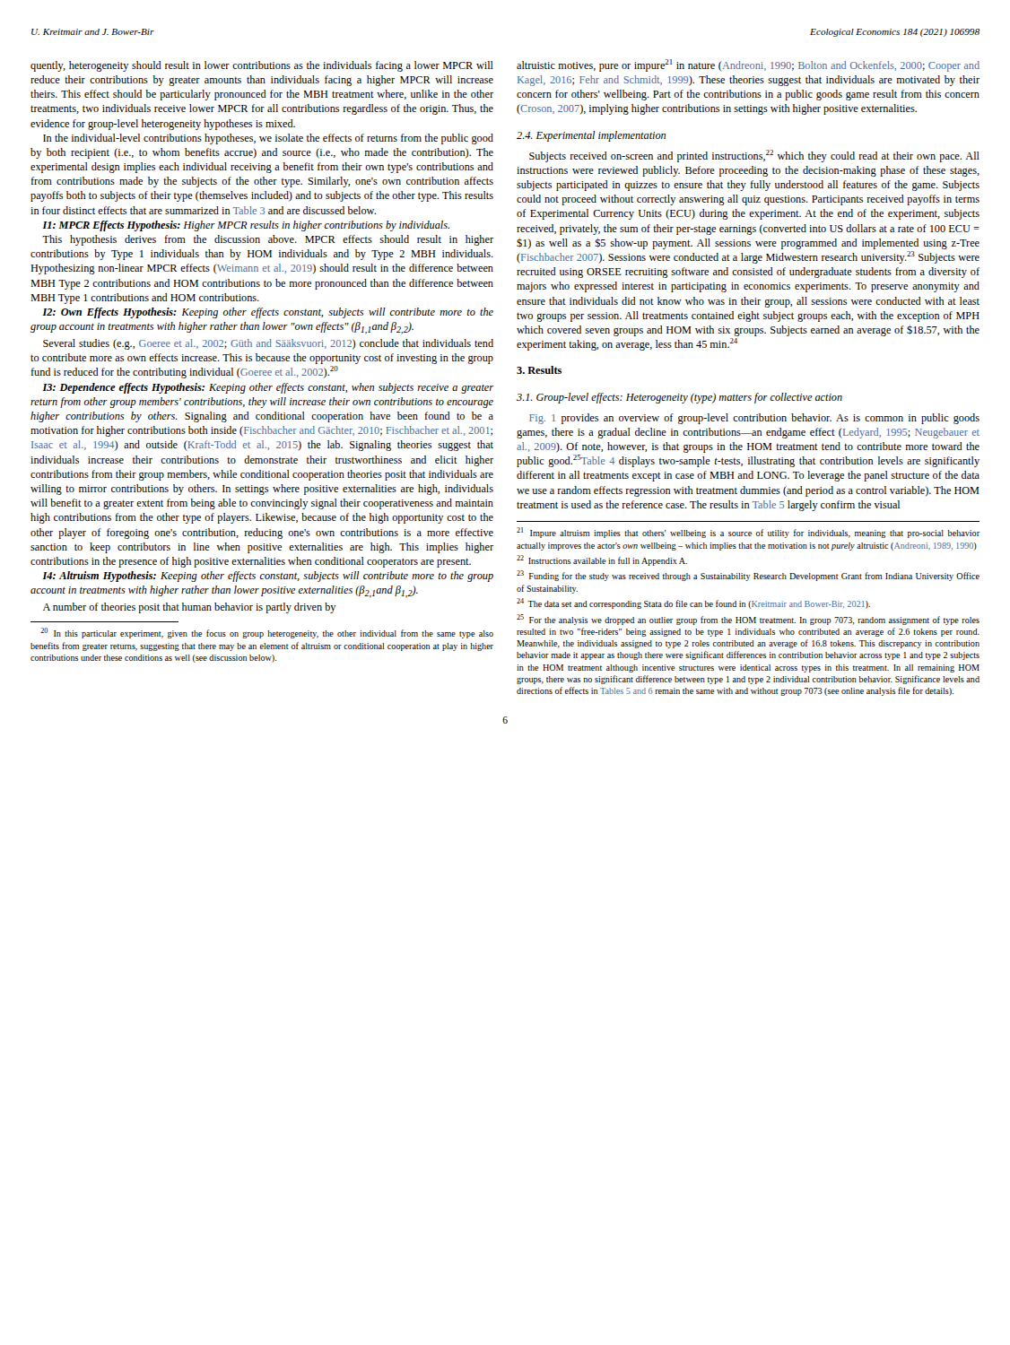U. Kreitmair and J. Bower-Bir Ecological Economics 184 (2021) 106998
quently, heterogeneity should result in lower contributions as the individuals facing a lower MPCR will reduce their contributions by greater amounts than individuals facing a higher MPCR will increase theirs. This effect should be particularly pronounced for the MBH treatment where, unlike in the other treatments, two individuals receive lower MPCR for all contributions regardless of the origin. Thus, the evidence for group-level heterogeneity hypotheses is mixed.
In the individual-level contributions hypotheses, we isolate the effects of returns from the public good by both recipient (i.e., to whom benefits accrue) and source (i.e., who made the contribution). The experimental design implies each individual receiving a benefit from their own type's contributions and from contributions made by the subjects of the other type. Similarly, one's own contribution affects payoffs both to subjects of their type (themselves included) and to subjects of the other type. This results in four distinct effects that are summarized in Table 3 and are discussed below.
I1: MPCR Effects Hypothesis: Higher MPCR results in higher contributions by individuals.
This hypothesis derives from the discussion above. MPCR effects should result in higher contributions by Type 1 individuals than by HOM individuals and by Type 2 MBH individuals. Hypothesizing non-linear MPCR effects (Weimann et al., 2019) should result in the difference between MBH Type 2 contributions and HOM contributions to be more pronounced than the difference between MBH Type 1 contributions and HOM contributions.
I2: Own Effects Hypothesis: Keeping other effects constant, subjects will contribute more to the group account in treatments with higher rather than lower "own effects" (β1,1and β2,2).
Several studies (e.g., Goeree et al., 2002; Güth and Sääksvuori, 2012) conclude that individuals tend to contribute more as own effects increase. This is because the opportunity cost of investing in the group fund is reduced for the contributing individual (Goeree et al., 2002).20
I3: Dependence effects Hypothesis: Keeping other effects constant, when subjects receive a greater return from other group members' contributions, they will increase their own contributions to encourage higher contributions by others. Signaling and conditional cooperation have been found to be a motivation for higher contributions both inside (Fischbacher and Gächter, 2010; Fischbacher et al., 2001; Isaac et al., 1994) and outside (Kraft-Todd et al., 2015) the lab. Signaling theories suggest that individuals increase their contributions to demonstrate their trustworthiness and elicit higher contributions from their group members, while conditional cooperation theories posit that individuals are willing to mirror contributions by others. In settings where positive externalities are high, individuals will benefit to a greater extent from being able to convincingly signal their cooperativeness and maintain high contributions from the other type of players. Likewise, because of the high opportunity cost to the other player of foregoing one's contribution, reducing one's own contributions is a more effective sanction to keep contributors in line when positive externalities are high. This implies higher contributions in the presence of high positive externalities when conditional cooperators are present.
I4: Altruism Hypothesis: Keeping other effects constant, subjects will contribute more to the group account in treatments with higher rather than lower positive externalities (β2,1and β1,2).
A number of theories posit that human behavior is partly driven by
20 In this particular experiment, given the focus on group heterogeneity, the other individual from the same type also benefits from greater returns, suggesting that there may be an element of altruism or conditional cooperation at play in higher contributions under these conditions as well (see discussion below).
altruistic motives, pure or impure21 in nature (Andreoni, 1990; Bolton and Ockenfels, 2000; Cooper and Kagel, 2016; Fehr and Schmidt, 1999). These theories suggest that individuals are motivated by their concern for others' wellbeing. Part of the contributions in a public goods game result from this concern (Croson, 2007), implying higher contributions in settings with higher positive externalities.
2.4. Experimental implementation
Subjects received on-screen and printed instructions,22 which they could read at their own pace. All instructions were reviewed publicly. Before proceeding to the decision-making phase of these stages, subjects participated in quizzes to ensure that they fully understood all features of the game. Subjects could not proceed without correctly answering all quiz questions. Participants received payoffs in terms of Experimental Currency Units (ECU) during the experiment. At the end of the experiment, subjects received, privately, the sum of their per-stage earnings (converted into US dollars at a rate of 100 ECU = $1) as well as a $5 show-up payment. All sessions were programmed and implemented using z-Tree (Fischbacher 2007). Sessions were conducted at a large Midwestern research university.23 Subjects were recruited using ORSEE recruiting software and consisted of undergraduate students from a diversity of majors who expressed interest in participating in economics experiments. To preserve anonymity and ensure that individuals did not know who was in their group, all sessions were conducted with at least two groups per session. All treatments contained eight subject groups each, with the exception of MPH which covered seven groups and HOM with six groups. Subjects earned an average of $18.57, with the experiment taking, on average, less than 45 min.24
3. Results
3.1. Group-level effects: Heterogeneity (type) matters for collective action
Fig. 1 provides an overview of group-level contribution behavior. As is common in public goods games, there is a gradual decline in contributions—an endgame effect (Ledyard, 1995; Neugebauer et al., 2009). Of note, however, is that groups in the HOM treatment tend to contribute more toward the public good.25Table 4 displays two-sample t-tests, illustrating that contribution levels are significantly different in all treatments except in case of MBH and LONG. To leverage the panel structure of the data we use a random effects regression with treatment dummies (and period as a control variable). The HOM treatment is used as the reference case. The results in Table 5 largely confirm the visual
21 Impure altruism implies that others' wellbeing is a source of utility for individuals, meaning that pro-social behavior actually improves the actor's own wellbeing – which implies that the motivation is not purely altruistic (Andreoni, 1989, 1990)
22 Instructions available in full in Appendix A.
23 Funding for the study was received through a Sustainability Research Development Grant from Indiana University Office of Sustainability.
24 The data set and corresponding Stata do file can be found in (Kreitmair and Bower-Bir, 2021).
25 For the analysis we dropped an outlier group from the HOM treatment. In group 7073, random assignment of type roles resulted in two "free-riders" being assigned to be type 1 individuals who contributed an average of 2.6 tokens per round. Meanwhile, the individuals assigned to type 2 roles contributed an average of 16.8 tokens. This discrepancy in contribution behavior made it appear as though there were significant differences in contribution behavior across type 1 and type 2 subjects in the HOM treatment although incentive structures were identical across types in this treatment. In all remaining HOM groups, there was no significant difference between type 1 and type 2 individual contribution behavior. Significance levels and directions of effects in Tables 5 and 6 remain the same with and without group 7073 (see online analysis file for details).
6